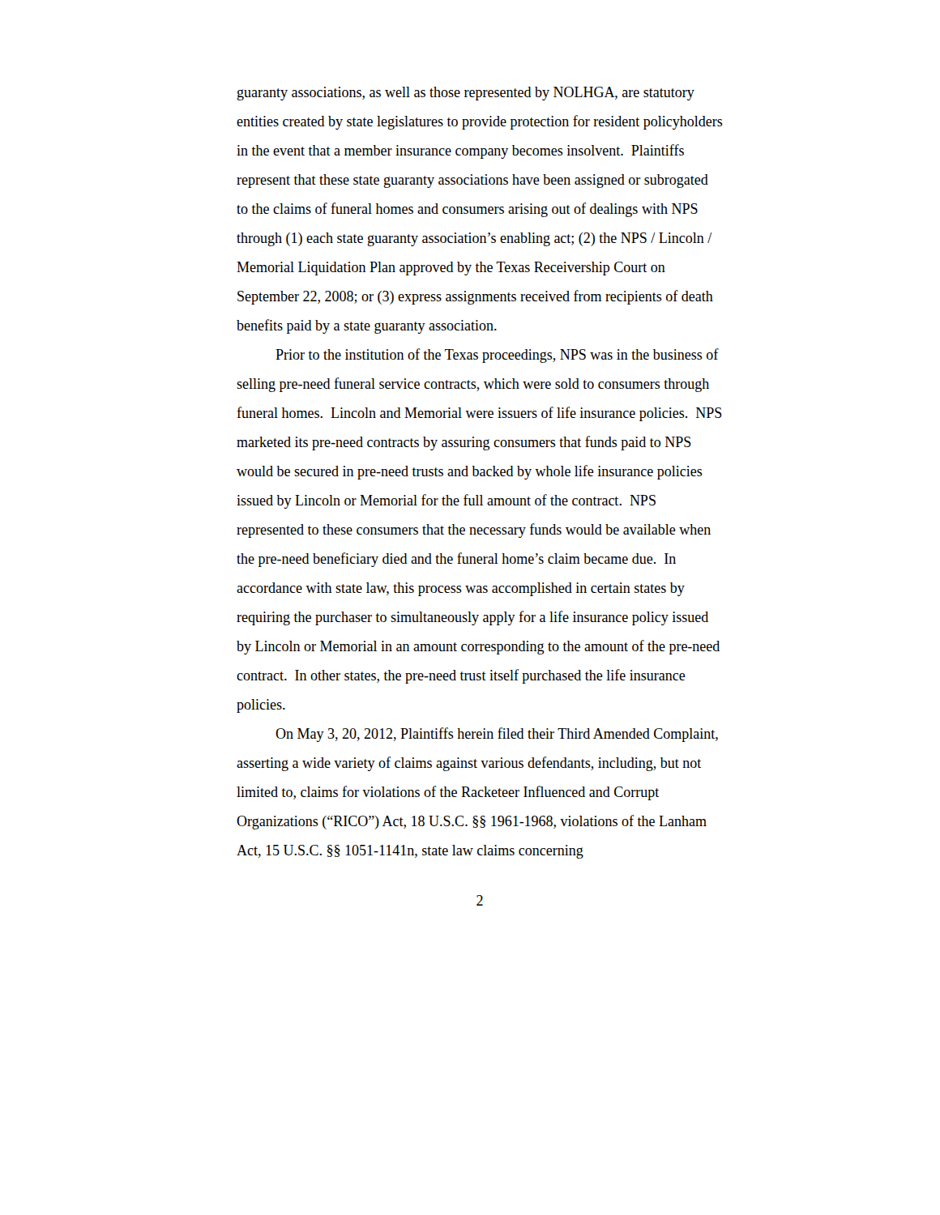guaranty associations, as well as those represented by NOLHGA, are statutory entities created by state legislatures to provide protection for resident policyholders in the event that a member insurance company becomes insolvent. Plaintiffs represent that these state guaranty associations have been assigned or subrogated to the claims of funeral homes and consumers arising out of dealings with NPS through (1) each state guaranty association’s enabling act; (2) the NPS / Lincoln / Memorial Liquidation Plan approved by the Texas Receivership Court on September 22, 2008; or (3) express assignments received from recipients of death benefits paid by a state guaranty association.
Prior to the institution of the Texas proceedings, NPS was in the business of selling pre-need funeral service contracts, which were sold to consumers through funeral homes. Lincoln and Memorial were issuers of life insurance policies. NPS marketed its pre-need contracts by assuring consumers that funds paid to NPS would be secured in pre-need trusts and backed by whole life insurance policies issued by Lincoln or Memorial for the full amount of the contract. NPS represented to these consumers that the necessary funds would be available when the pre-need beneficiary died and the funeral home’s claim became due. In accordance with state law, this process was accomplished in certain states by requiring the purchaser to simultaneously apply for a life insurance policy issued by Lincoln or Memorial in an amount corresponding to the amount of the pre-need contract. In other states, the pre-need trust itself purchased the life insurance policies.
On May 3, 20, 2012, Plaintiffs herein filed their Third Amended Complaint, asserting a wide variety of claims against various defendants, including, but not limited to, claims for violations of the Racketeer Influenced and Corrupt Organizations (“RICO”) Act, 18 U.S.C. §§ 1961-1968, violations of the Lanham Act, 15 U.S.C. §§ 1051-1141n, state law claims concerning
2